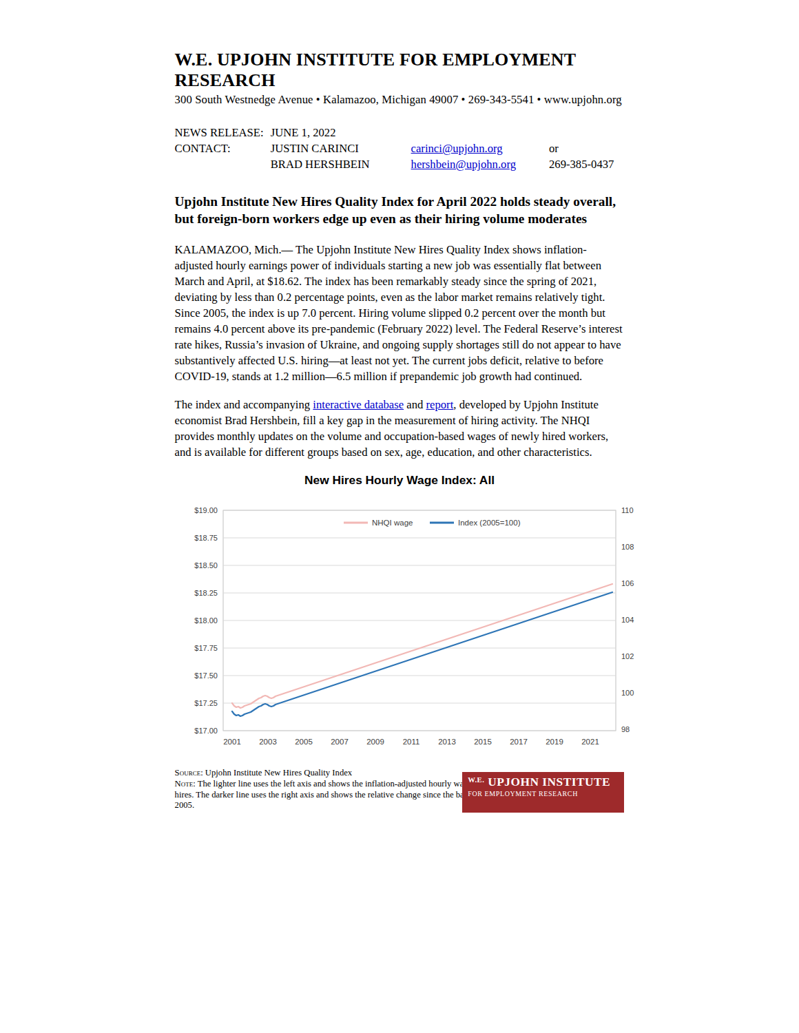W.E. UPJOHN INSTITUTE FOR EMPLOYMENT RESEARCH
300 South Westnedge Avenue • Kalamazoo, Michigan 49007 • 269-343-5541 • www.upjohn.org
| NEWS RELEASE: | JUNE 1, 2022 |
| CONTACT: | JUSTIN CARINCI | carinci@upjohn.org | or |
| | BRAD HERSHBEIN | hershbein@upjohn.org | 269-385-0437 |
Upjohn Institute New Hires Quality Index for April 2022 holds steady overall, but foreign-born workers edge up even as their hiring volume moderates
KALAMAZOO, Mich.— The Upjohn Institute New Hires Quality Index shows inflation-adjusted hourly earnings power of individuals starting a new job was essentially flat between March and April, at $18.62. The index has been remarkably steady since the spring of 2021, deviating by less than 0.2 percentage points, even as the labor market remains relatively tight. Since 2005, the index is up 7.0 percent. Hiring volume slipped 0.2 percent over the month but remains 4.0 percent above its pre-pandemic (February 2022) level. The Federal Reserve’s interest rate hikes, Russia’s invasion of Ukraine, and ongoing supply shortages still do not appear to have substantively affected U.S. hiring—at least not yet. The current jobs deficit, relative to before COVID-19, stands at 1.2 million—6.5 million if prepandemic job growth had continued.
The index and accompanying interactive database and report, developed by Upjohn Institute economist Brad Hershbein, fill a key gap in the measurement of hiring activity. The NHQI provides monthly updates on the volume and occupation-based wages of newly hired workers, and is available for different groups based on sex, age, education, and other characteristics.
New Hires Hourly Wage Index: All
$19.00 $18.75 $18.50 $18.25 $18.00 $17.75 $17.50 $17.25 $17.00 110 108 106 104 102 100 98 2001 2003 2005 2007 2009 2011 2013 2015 2017 2019 2021 NHQI wage Index (2005=100)
W.E. UPJOHN INSTITUTE
FOR EMPLOYMENT RESEARCH
Source: Upjohn Institute New Hires Quality Index
Note: The lighter line uses the left axis and shows the inflation-adjusted hourly wage of new hires. The darker line uses the right axis and shows the relative change since the base year of 2005.